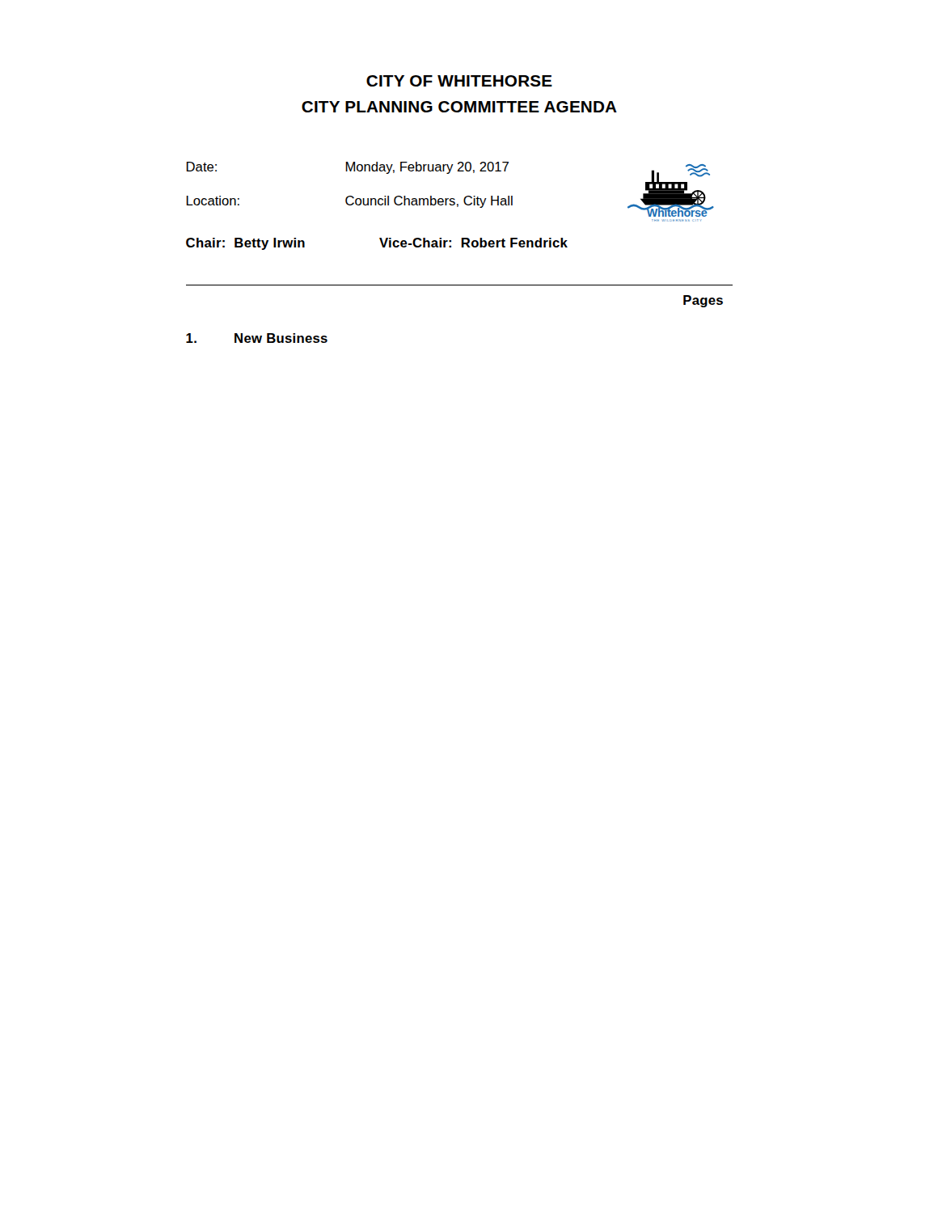CITY OF WHITEHORSE CITY PLANNING COMMITTEE AGENDA
Whitehorse THE WILDERNESS CITY
| Date: | Monday, February 20, 2017 |
| Location: | Council Chambers, City Hall |
Chair: Betty IrwinVice-Chair: Robert Fendrick
Pages
1. New Business